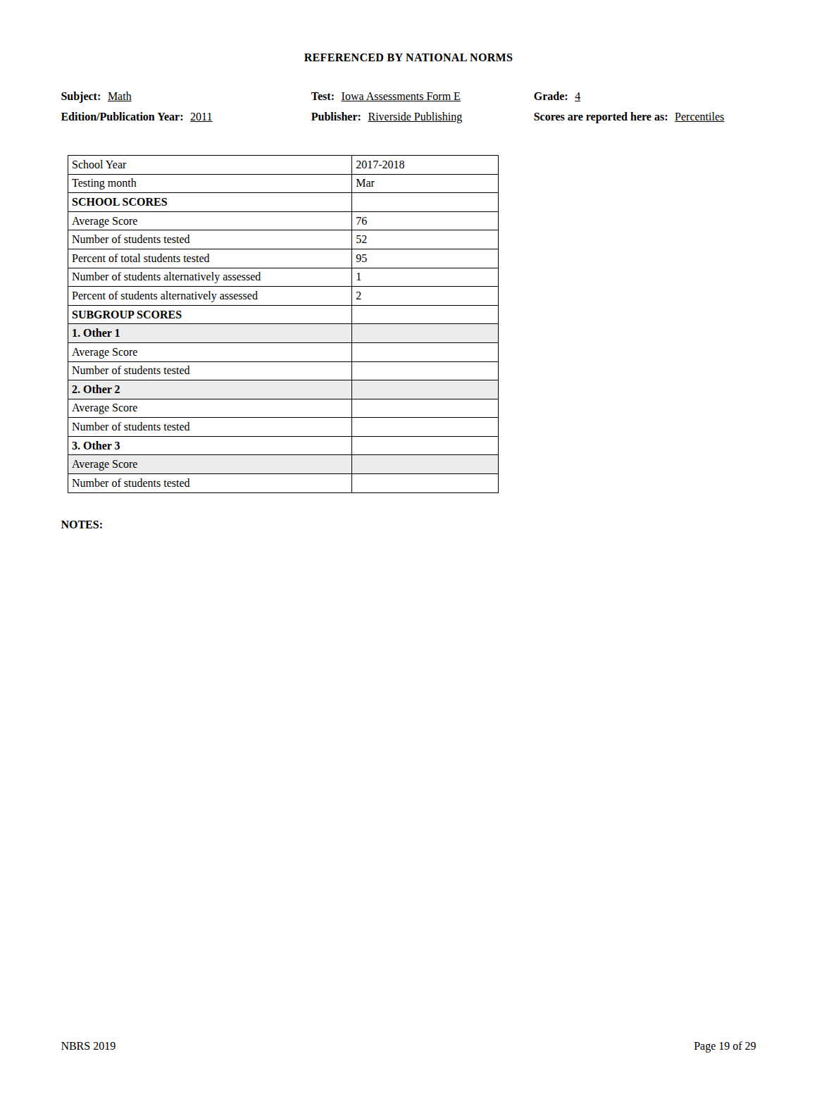REFERENCED BY NATIONAL NORMS
| Subject: Math | Test: Iowa Assessments Form E | Grade: 4 |
| Edition/Publication Year: 2011 | Publisher: Riverside Publishing | Scores are reported here as: Percentiles |
| School Year | 2017-2018 |
| Testing month | Mar |
| SCHOOL SCORES | |
| Average Score | 76 |
| Number of students tested | 52 |
| Percent of total students tested | 95 |
| Number of students alternatively assessed | 1 |
| Percent of students alternatively assessed | 2 |
| SUBGROUP SCORES | |
| 1. Other 1 | |
| Average Score | |
| Number of students tested | |
| 2. Other 2 | |
| Average Score | |
| Number of students tested | |
| 3. Other 3 | |
| Average Score | |
| Number of students tested | |
NOTES:
NBRS 2019 Page 19 of 29